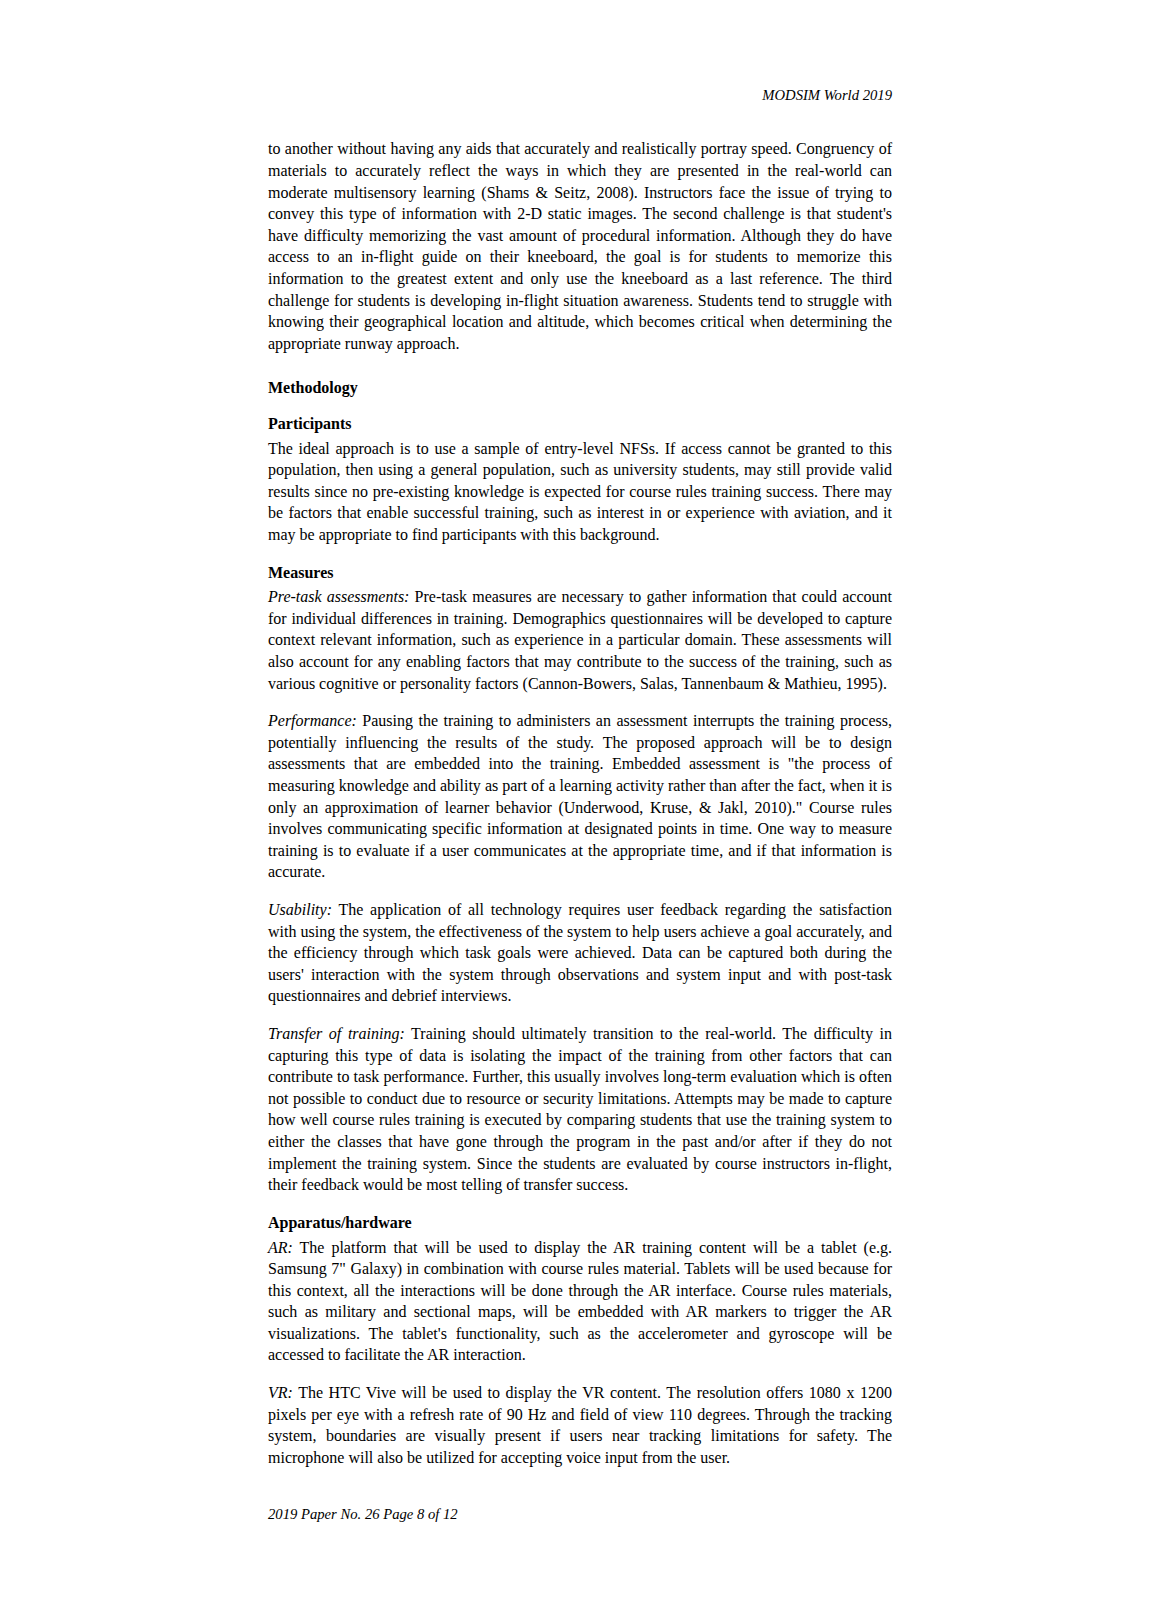MODSIM World 2019
to another without having any aids that accurately and realistically portray speed. Congruency of materials to accurately reflect the ways in which they are presented in the real-world can moderate multisensory learning (Shams & Seitz, 2008). Instructors face the issue of trying to convey this type of information with 2-D static images. The second challenge is that student's have difficulty memorizing the vast amount of procedural information. Although they do have access to an in-flight guide on their kneeboard, the goal is for students to memorize this information to the greatest extent and only use the kneeboard as a last reference. The third challenge for students is developing in-flight situation awareness. Students tend to struggle with knowing their geographical location and altitude, which becomes critical when determining the appropriate runway approach.
Methodology
Participants
The ideal approach is to use a sample of entry-level NFSs. If access cannot be granted to this population, then using a general population, such as university students, may still provide valid results since no pre-existing knowledge is expected for course rules training success. There may be factors that enable successful training, such as interest in or experience with aviation, and it may be appropriate to find participants with this background.
Measures
Pre-task assessments: Pre-task measures are necessary to gather information that could account for individual differences in training. Demographics questionnaires will be developed to capture context relevant information, such as experience in a particular domain. These assessments will also account for any enabling factors that may contribute to the success of the training, such as various cognitive or personality factors (Cannon-Bowers, Salas, Tannenbaum & Mathieu, 1995).
Performance: Pausing the training to administers an assessment interrupts the training process, potentially influencing the results of the study. The proposed approach will be to design assessments that are embedded into the training. Embedded assessment is "the process of measuring knowledge and ability as part of a learning activity rather than after the fact, when it is only an approximation of learner behavior (Underwood, Kruse, & Jakl, 2010)." Course rules involves communicating specific information at designated points in time. One way to measure training is to evaluate if a user communicates at the appropriate time, and if that information is accurate.
Usability: The application of all technology requires user feedback regarding the satisfaction with using the system, the effectiveness of the system to help users achieve a goal accurately, and the efficiency through which task goals were achieved. Data can be captured both during the users' interaction with the system through observations and system input and with post-task questionnaires and debrief interviews.
Transfer of training: Training should ultimately transition to the real-world. The difficulty in capturing this type of data is isolating the impact of the training from other factors that can contribute to task performance. Further, this usually involves long-term evaluation which is often not possible to conduct due to resource or security limitations. Attempts may be made to capture how well course rules training is executed by comparing students that use the training system to either the classes that have gone through the program in the past and/or after if they do not implement the training system. Since the students are evaluated by course instructors in-flight, their feedback would be most telling of transfer success.
Apparatus/hardware
AR: The platform that will be used to display the AR training content will be a tablet (e.g. Samsung 7" Galaxy) in combination with course rules material. Tablets will be used because for this context, all the interactions will be done through the AR interface. Course rules materials, such as military and sectional maps, will be embedded with AR markers to trigger the AR visualizations. The tablet's functionality, such as the accelerometer and gyroscope will be accessed to facilitate the AR interaction.
VR: The HTC Vive will be used to display the VR content. The resolution offers 1080 x 1200 pixels per eye with a refresh rate of 90 Hz and field of view 110 degrees. Through the tracking system, boundaries are visually present if users near tracking limitations for safety. The microphone will also be utilized for accepting voice input from the user.
2019 Paper No. 26 Page 8 of 12